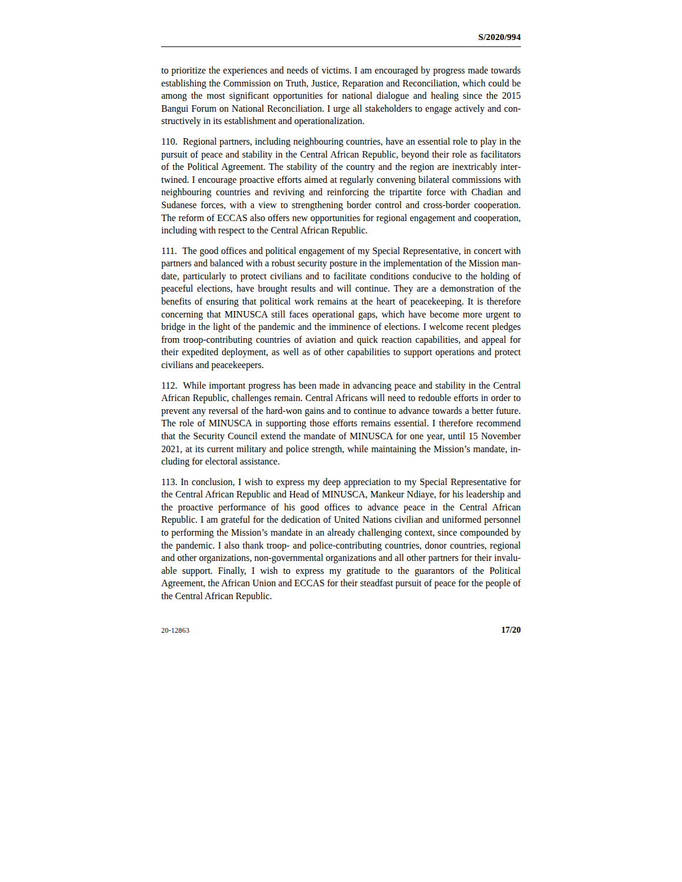S/2020/994
to prioritize the experiences and needs of victims. I am encouraged by progress made towards establishing the Commission on Truth, Justice, Reparation and Reconciliation, which could be among the most significant opportunities for national dialogue and healing since the 2015 Bangui Forum on National Reconciliation. I urge all stakeholders to engage actively and constructively in its establishment and operationalization.
110. Regional partners, including neighbouring countries, have an essential role to play in the pursuit of peace and stability in the Central African Republic, beyond their role as facilitators of the Political Agreement. The stability of the country and the region are inextricably intertwined. I encourage proactive efforts aimed at regularly convening bilateral commissions with neighbouring countries and reviving and reinforcing the tripartite force with Chadian and Sudanese forces, with a view to strengthening border control and cross-border cooperation. The reform of ECCAS also offers new opportunities for regional engagement and cooperation, including with respect to the Central African Republic.
111. The good offices and political engagement of my Special Representative, in concert with partners and balanced with a robust security posture in the implementation of the Mission mandate, particularly to protect civilians and to facilitate conditions conducive to the holding of peaceful elections, have brought results and will continue. They are a demonstration of the benefits of ensuring that political work remains at the heart of peacekeeping. It is therefore concerning that MINUSCA still faces operational gaps, which have become more urgent to bridge in the light of the pandemic and the imminence of elections. I welcome recent pledges from troop-contributing countries of aviation and quick reaction capabilities, and appeal for their expedited deployment, as well as of other capabilities to support operations and protect civilians and peacekeepers.
112. While important progress has been made in advancing peace and stability in the Central African Republic, challenges remain. Central Africans will need to redouble efforts in order to prevent any reversal of the hard-won gains and to continue to advance towards a better future. The role of MINUSCA in supporting those efforts remains essential. I therefore recommend that the Security Council extend the mandate of MINUSCA for one year, until 15 November 2021, at its current military and police strength, while maintaining the Mission’s mandate, including for electoral assistance.
113. In conclusion, I wish to express my deep appreciation to my Special Representative for the Central African Republic and Head of MINUSCA, Mankeur Ndiaye, for his leadership and the proactive performance of his good offices to advance peace in the Central African Republic. I am grateful for the dedication of United Nations civilian and uniformed personnel to performing the Mission’s mandate in an already challenging context, since compounded by the pandemic. I also thank troop- and police-contributing countries, donor countries, regional and other organizations, non-governmental organizations and all other partners for their invaluable support. Finally, I wish to express my gratitude to the guarantors of the Political Agreement, the African Union and ECCAS for their steadfast pursuit of peace for the people of the Central African Republic.
20-12863 17/20